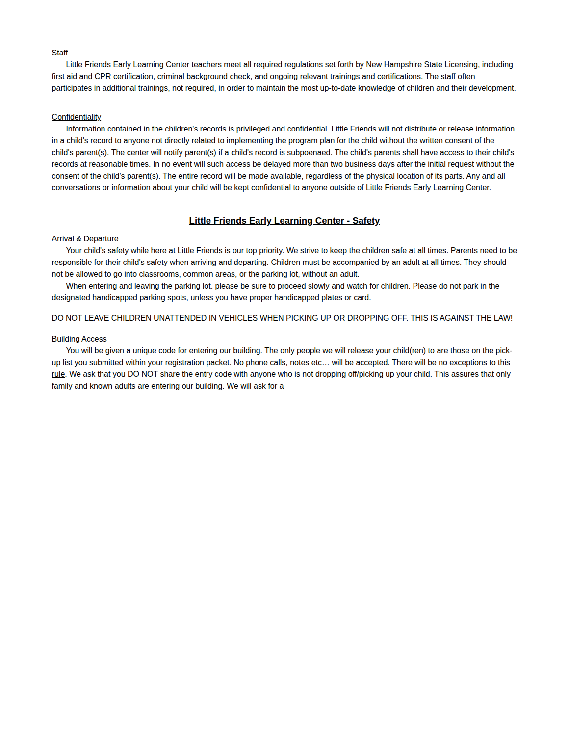Staff
Little Friends Early Learning Center teachers meet all required regulations set forth by New Hampshire State Licensing, including first aid and CPR certification, criminal background check, and ongoing relevant trainings and certifications. The staff often participates in additional trainings, not required, in order to maintain the most up-to-date knowledge of children and their development.
Confidentiality
Information contained in the children's records is privileged and confidential. Little Friends will not distribute or release information in a child's record to anyone not directly related to implementing the program plan for the child without the written consent of the child's parent(s). The center will notify parent(s) if a child's record is subpoenaed. The child's parents shall have access to their child's records at reasonable times. In no event will such access be delayed more than two business days after the initial request without the consent of the child's parent(s). The entire record will be made available, regardless of the physical location of its parts. Any and all conversations or information about your child will be kept confidential to anyone outside of Little Friends Early Learning Center.
Little Friends Early Learning Center - Safety
Arrival & Departure
Your child's safety while here at Little Friends is our top priority. We strive to keep the children safe at all times. Parents need to be responsible for their child's safety when arriving and departing. Children must be accompanied by an adult at all times. They should not be allowed to go into classrooms, common areas, or the parking lot, without an adult.
When entering and leaving the parking lot, please be sure to proceed slowly and watch for children. Please do not park in the designated handicapped parking spots, unless you have proper handicapped plates or card.
DO NOT LEAVE CHILDREN UNATTENDED IN VEHICLES WHEN PICKING UP OR DROPPING OFF. THIS IS AGAINST THE LAW!
Building Access
You will be given a unique code for entering our building. The only people we will release your child(ren) to are those on the pick-up list you submitted within your registration packet. No phone calls, notes etc… will be accepted. There will be no exceptions to this rule. We ask that you DO NOT share the entry code with anyone who is not dropping off/picking up your child. This assures that only family and known adults are entering our building. We will ask for a